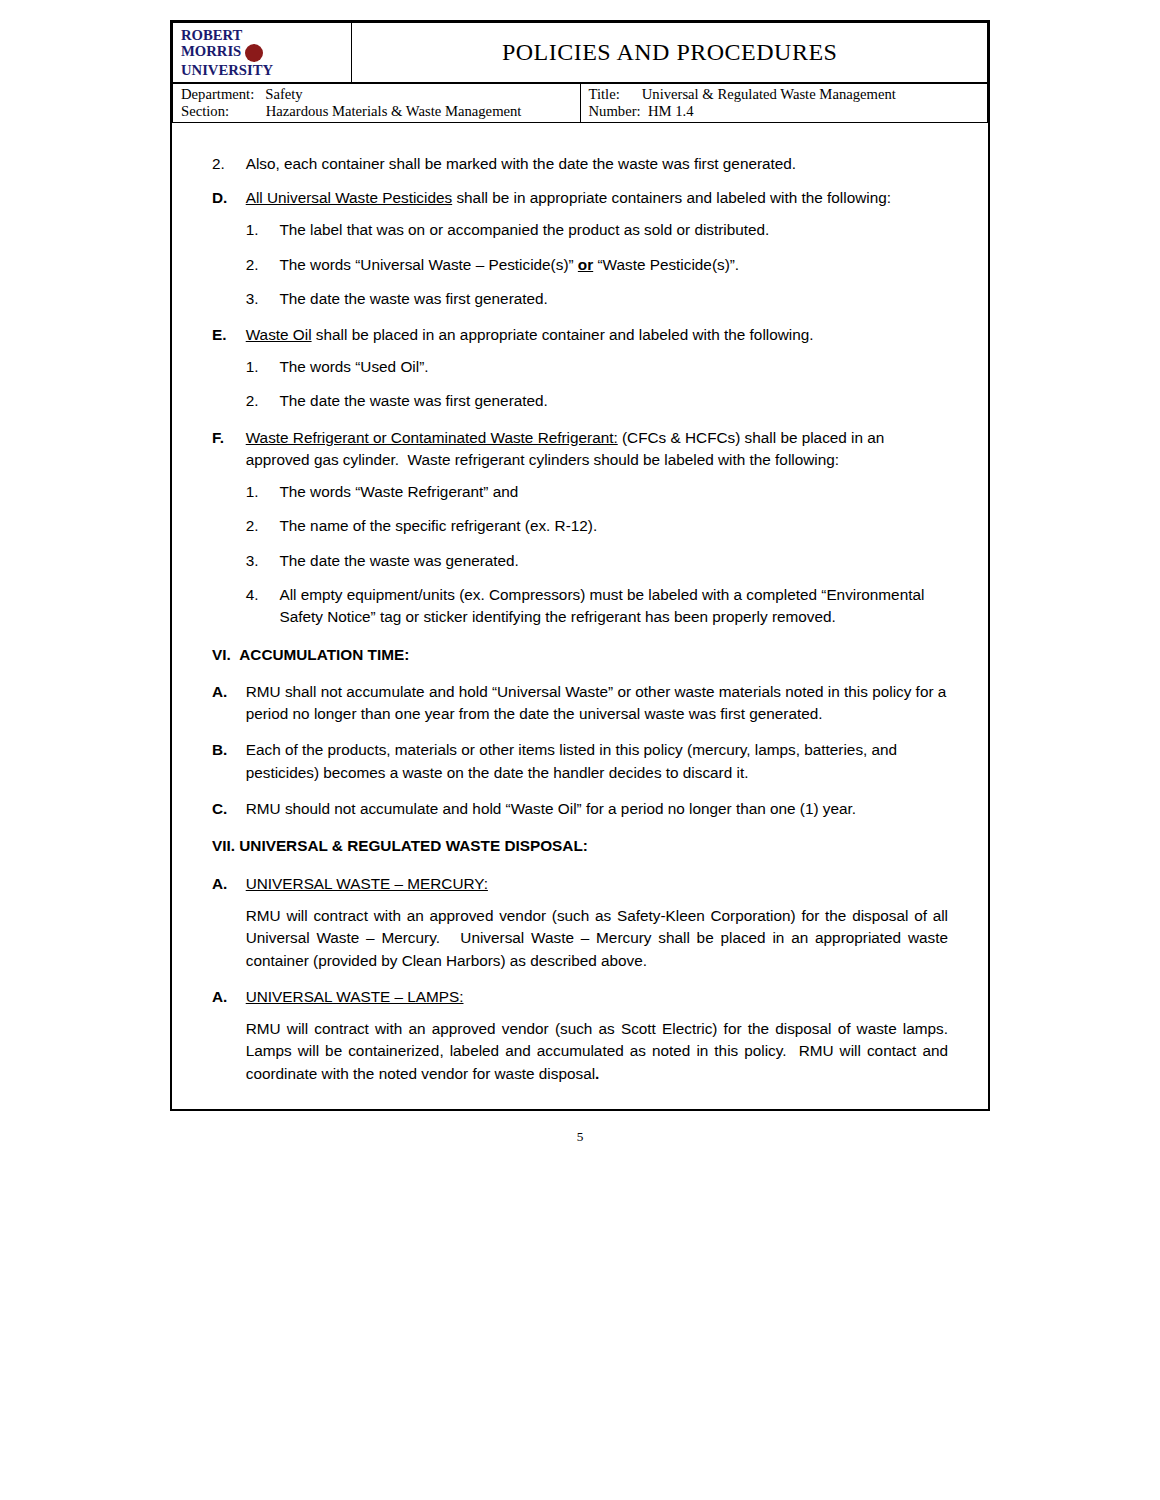| ROBERT MORRIS UNIVERSITY | POLICIES AND PROCEDURES |
| Department: Safety Section: Hazardous Materials & Waste Management | Title: Universal & Regulated Waste Management Number: HM 1.4 |
2. Also, each container shall be marked with the date the waste was first generated.
D. All Universal Waste Pesticides shall be in appropriate containers and labeled with the following:
1. The label that was on or accompanied the product as sold or distributed.
2. The words “Universal Waste – Pesticide(s)” or “Waste Pesticide(s)”.
3. The date the waste was first generated.
E. Waste Oil shall be placed in an appropriate container and labeled with the following.
1. The words “Used Oil”.
2. The date the waste was first generated.
F. Waste Refrigerant or Contaminated Waste Refrigerant: (CFCs & HCFCs) shall be placed in an approved gas cylinder. Waste refrigerant cylinders should be labeled with the following:
1. The words “Waste Refrigerant” and
2. The name of the specific refrigerant (ex. R-12).
3. The date the waste was generated.
4. All empty equipment/units (ex. Compressors) must be labeled with a completed “Environmental Safety Notice” tag or sticker identifying the refrigerant has been properly removed.
VI. ACCUMULATION TIME:
A. RMU shall not accumulate and hold “Universal Waste” or other waste materials noted in this policy for a period no longer than one year from the date the universal waste was first generated.
B. Each of the products, materials or other items listed in this policy (mercury, lamps, batteries, and pesticides) becomes a waste on the date the handler decides to discard it.
C. RMU should not accumulate and hold “Waste Oil” for a period no longer than one (1) year.
VII. UNIVERSAL & REGULATED WASTE DISPOSAL:
A. UNIVERSAL WASTE – MERCURY:
RMU will contract with an approved vendor (such as Safety-Kleen Corporation) for the disposal of all Universal Waste – Mercury. Universal Waste – Mercury shall be placed in an appropriated waste container (provided by Clean Harbors) as described above.
A. UNIVERSAL WASTE – LAMPS:
RMU will contract with an approved vendor (such as Scott Electric) for the disposal of waste lamps. Lamps will be containerized, labeled and accumulated as noted in this policy. RMU will contact and coordinate with the noted vendor for waste disposal.
5